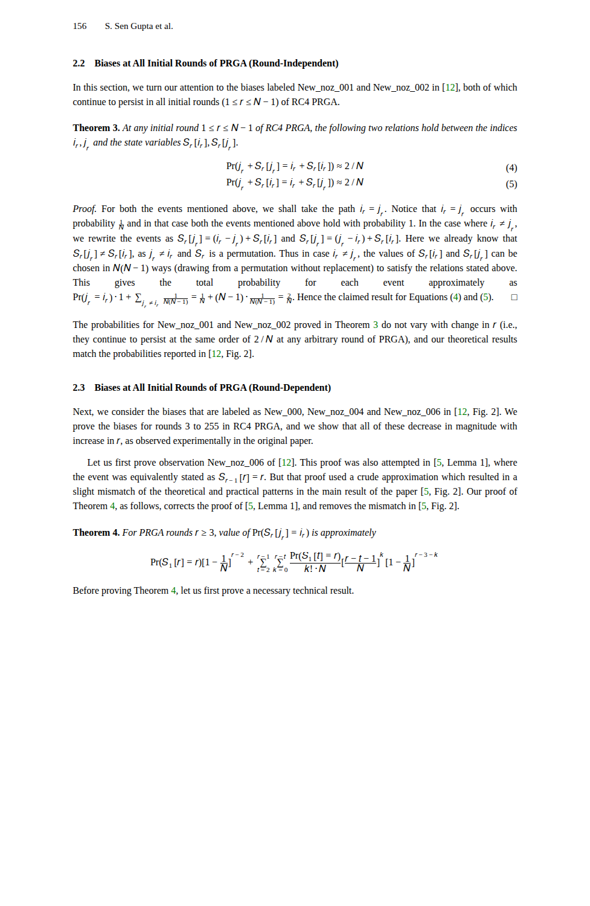156 S. Sen Gupta et al.
2.2 Biases at All Initial Rounds of PRGA (Round-Independent)
In this section, we turn our attention to the biases labeled New_noz_001 and New_noz_002 in [12], both of which continue to persist in all initial rounds (1 ≤ r ≤ N−1) of RC4 PRGA.
Theorem 3. At any initial round 1≤r≤N−1 of RC4 PRGA, the following two relations hold between the indices ir,jr and the state variables Sr[ir],Sr[jr].
Pr(jr+Sr[jr]=ir+Sr[ir])≈2/N (4)
Pr(jr+Sr[ir]=ir+Sr[jr])≈2/N (5)
Proof. For both the events mentioned above, we shall take the path ir=jr. Notice that ir=jr occurs with probability 1N and in that case both the events mentioned above hold with probability 1. In the case where ir≠jr, we rewrite the events as Sr[jr]=(ir−jr)+Sr[ir] and Sr[jr]=(jr−ir)+Sr[ir]. Here we already know that Sr[jr]≠Sr[ir], as jr≠ir and Sr is a permutation. Thus in case ir≠jr, the values of Sr[ir] and Sr[jr] can be chosen in N(N−1) ways (drawing from a permutation without replacement) to satisfy the relations stated above. This gives the total probability for each event approximately as Pr(jr=ir)⋅1+∑jr≠ir1N(N−1)=1N+(N−1)⋅1N(N−1)=2N. Hence the claimed result for Equations (4) and (5).□
The probabilities for New_noz_001 and New_noz_002 proved in Theorem 3 do not vary with change in r (i.e., they continue to persist at the same order of 2/N at any arbitrary round of PRGA), and our theoretical results match the probabilities reported in [12, Fig. 2].
2.3 Biases at All Initial Rounds of PRGA (Round-Dependent)
Next, we consider the biases that are labeled as New_000, New_noz_004 and New_noz_006 in [12, Fig. 2]. We prove the biases for rounds 3 to 255 in RC4 PRGA, and we show that all of these decrease in magnitude with increase in r, as observed experimentally in the original paper.
Let us first prove observation New_noz_006 of [12]. This proof was also attempted in [5, Lemma 1], where the event was equivalently stated as Sr−1[r]=r. But that proof used a crude approximation which resulted in a slight mismatch of the theoretical and practical patterns in the main result of the paper [5, Fig. 2]. Our proof of Theorem 4, as follows, corrects the proof of [5, Lemma 1], and removes the mismatch in [5, Fig. 2].
Theorem 4. For PRGA rounds r≥3, value of Pr(Sr[jr]=ir) is approximately
Pr(S1[r]=r) [1−1N] r−2 + ∑ t=2 r−1 ∑ k=0 r−t Pr(S1[t]=r) k!⋅N [r−t−1N] k [1−1N] r−3−k
Before proving Theorem 4, let us first prove a necessary technical result.